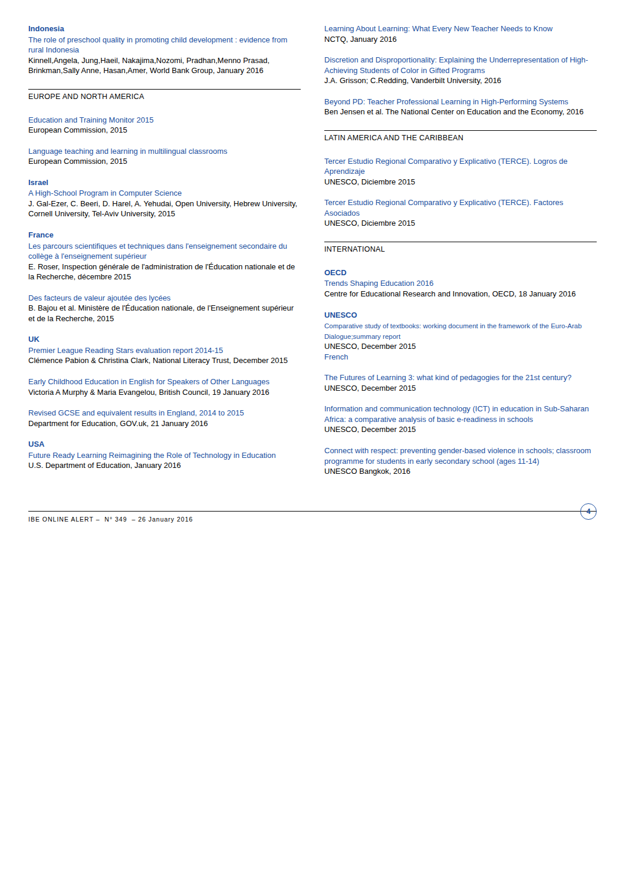Indonesia
The role of preschool quality in promoting child development : evidence from rural Indonesia
Kinnell,Angela, Jung,Haeil, Nakajima,Nozomi, Pradhan,Menno Prasad, Brinkman,Sally Anne, Hasan,Amer, World Bank Group, January 2016
EUROPE AND NORTH AMERICA
Education and Training Monitor 2015
European Commission, 2015
Language teaching and learning in multilingual classrooms
European Commission, 2015
Israel
A High-School Program in Computer Science
J. Gal-Ezer, C. Beeri, D. Harel, A. Yehudai, Open University, Hebrew University, Cornell University, Tel-Aviv University, 2015
France
Les parcours scientifiques et techniques dans l'enseignement secondaire du collège à l'enseignement supérieur
E. Roser, Inspection générale de l'administration de l'Éducation nationale et de la Recherche, décembre 2015
Des facteurs de valeur ajoutée des lycées
B. Bajou et al. Ministère de l'Éducation nationale, de l'Enseignement supérieur et de la Recherche, 2015
UK
Premier League Reading Stars evaluation report 2014-15
Clémence Pabion & Christina Clark, National Literacy Trust, December 2015
Early Childhood Education in English for Speakers of Other Languages
Victoria A Murphy & Maria Evangelou, British Council, 19 January 2016
Revised GCSE and equivalent results in England, 2014 to 2015
Department for Education, GOV.uk, 21 January 2016
USA
Future Ready Learning Reimagining the Role of Technology in Education
U.S. Department of Education, January 2016
Learning About Learning: What Every New Teacher Needs to Know
NCTQ, January 2016
Discretion and Disproportionality: Explaining the Underrepresentation of High-Achieving Students of Color in Gifted Programs
J.A. Grisson; C.Redding, Vanderbilt University, 2016
Beyond PD: Teacher Professional Learning in High-Performing Systems
Ben Jensen et al. The National Center on Education and the Economy, 2016
LATIN AMERICA AND THE CARIBBEAN
Tercer Estudio Regional Comparativo y Explicativo (TERCE). Logros de Aprendizaje
UNESCO, Diciembre 2015
Tercer Estudio Regional Comparativo y Explicativo (TERCE). Factores Asociados
UNESCO, Diciembre 2015
INTERNATIONAL
OECD
Trends Shaping Education 2016
Centre for Educational Research and Innovation, OECD, 18 January 2016
UNESCO
Comparative study of textbooks: working document in the framework of the Euro-Arab Dialogue;summary report
UNESCO, December 2015
French
The Futures of Learning 3: what kind of pedagogies for the 21st century?
UNESCO, December 2015
Information and communication technology (ICT) in education in Sub-Saharan Africa: a comparative analysis of basic e-readiness in schools
UNESCO, December 2015
Connect with respect: preventing gender-based violence in schools; classroom programme for students in early secondary school (ages 11-14)
UNESCO Bangkok, 2016
IBE ONLINE ALERT – N° 349 – 26 January 2016
4